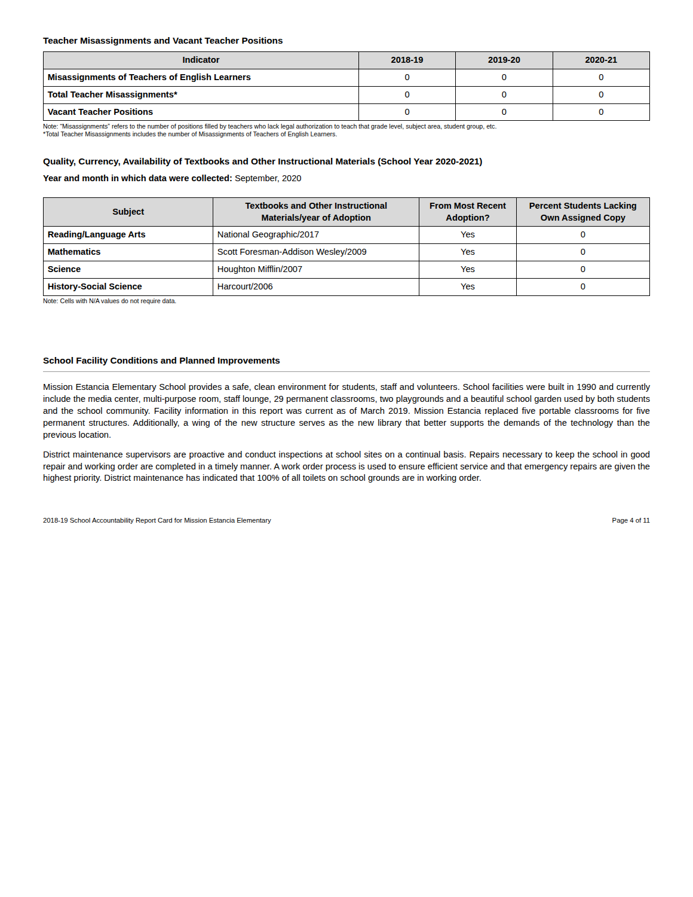Teacher Misassignments and Vacant Teacher Positions
| Indicator | 2018-19 | 2019-20 | 2020-21 |
| --- | --- | --- | --- |
| Misassignments of Teachers of English Learners | 0 | 0 | 0 |
| Total Teacher Misassignments* | 0 | 0 | 0 |
| Vacant Teacher Positions | 0 | 0 | 0 |
Note: “Misassignments” refers to the number of positions filled by teachers who lack legal authorization to teach that grade level, subject area, student group, etc.
*Total Teacher Misassignments includes the number of Misassignments of Teachers of English Learners.
Quality, Currency, Availability of Textbooks and Other Instructional Materials (School Year 2020-2021)
Year and month in which data were collected: September, 2020
| Subject | Textbooks and Other Instructional Materials/year of Adoption | From Most Recent Adoption? | Percent Students Lacking Own Assigned Copy |
| --- | --- | --- | --- |
| Reading/Language Arts | National Geographic/2017 | Yes | 0 |
| Mathematics | Scott Foresman-Addison Wesley/2009 | Yes | 0 |
| Science | Houghton Mifflin/2007 | Yes | 0 |
| History-Social Science | Harcourt/2006 | Yes | 0 |
Note: Cells with N/A values do not require data.
School Facility Conditions and Planned Improvements
Mission Estancia Elementary School provides a safe, clean environment for students, staff and volunteers. School facilities were built in 1990 and currently include the media center, multi-purpose room, staff lounge, 29 permanent classrooms, two playgrounds and a beautiful school garden used by both students and the school community. Facility information in this report was current as of March 2019. Mission Estancia replaced five portable classrooms for five permanent structures. Additionally, a wing of the new structure serves as the new library that better supports the demands of the technology than the previous location.
District maintenance supervisors are proactive and conduct inspections at school sites on a continual basis. Repairs necessary to keep the school in good repair and working order are completed in a timely manner. A work order process is used to ensure efficient service and that emergency repairs are given the highest priority. District maintenance has indicated that 100% of all toilets on school grounds are in working order.
2018-19 School Accountability Report Card for Mission Estancia Elementary Page 4 of 11